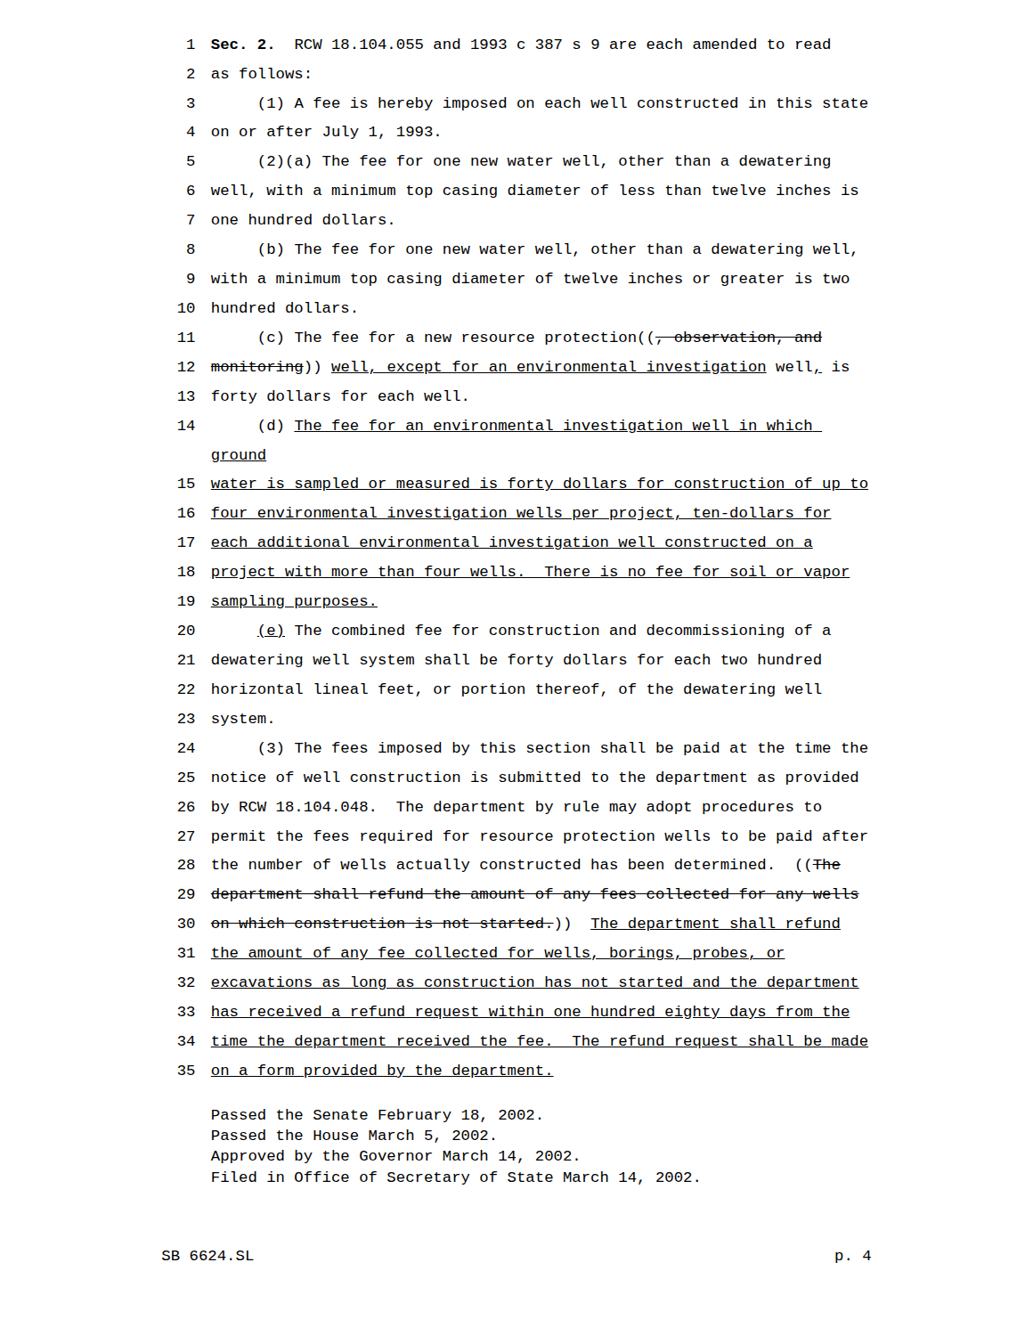Sec. 2. RCW 18.104.055 and 1993 c 387 s 9 are each amended to read
as follows:
(1) A fee is hereby imposed on each well constructed in this state
on or after July 1, 1993.
(2)(a) The fee for one new water well, other than a dewatering
well, with a minimum top casing diameter of less than twelve inches is
one hundred dollars.
(b) The fee for one new water well, other than a dewatering well,
with a minimum top casing diameter of twelve inches or greater is two
hundred dollars.
(c) The fee for a new resource protection((, observation, and
monitoring)) well, except for an environmental investigation well, is
forty dollars for each well.
(d) The fee for an environmental investigation well in which ground
water is sampled or measured is forty dollars for construction of up to
four environmental investigation wells per project, ten-dollars for
each additional environmental investigation well constructed on a
project with more than four wells. There is no fee for soil or vapor
sampling purposes.
(e) The combined fee for construction and decommissioning of a
dewatering well system shall be forty dollars for each two hundred
horizontal lineal feet, or portion thereof, of the dewatering well
system.
(3) The fees imposed by this section shall be paid at the time the
notice of well construction is submitted to the department as provided
by RCW 18.104.048. The department by rule may adopt procedures to
permit the fees required for resource protection wells to be paid after
the number of wells actually constructed has been determined. ((The
department shall refund the amount of any fees collected for any wells
on which construction is not started.)) The department shall refund
the amount of any fee collected for wells, borings, probes, or
excavations as long as construction has not started and the department
has received a refund request within one hundred eighty days from the
time the department received the fee. The refund request shall be made
on a form provided by the department.
Passed the Senate February 18, 2002.
Passed the House March 5, 2002.
Approved by the Governor March 14, 2002.
Filed in Office of Secretary of State March 14, 2002.
SB 6624.SL
p. 4